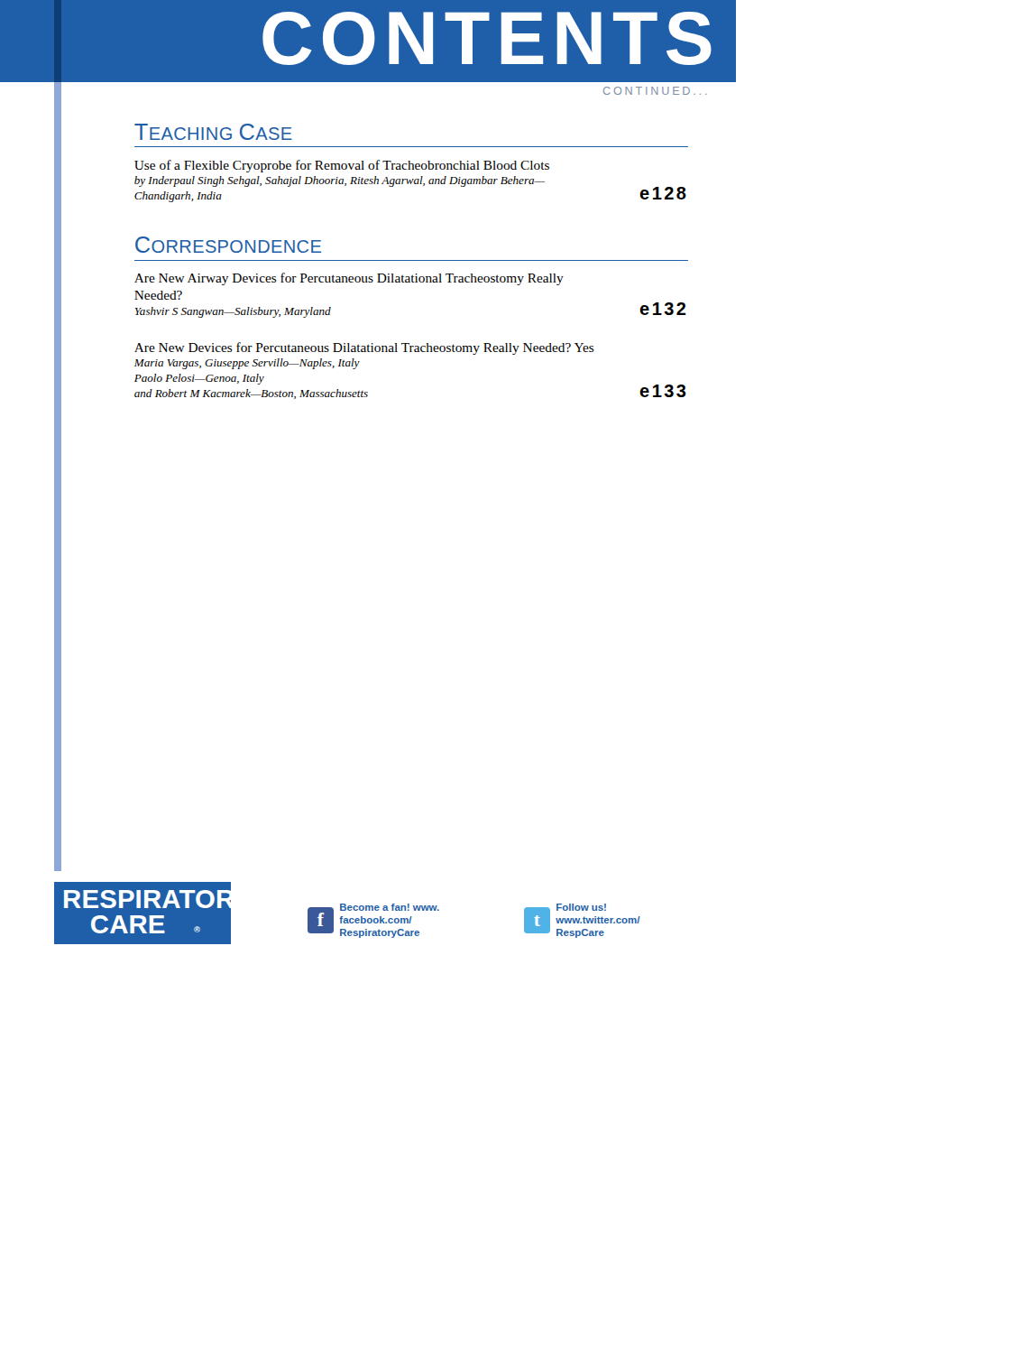CONTENTS
CONTINUED...
TEACHING CASE
Use of a Flexible Cryoprobe for Removal of Tracheobronchial Blood Clots
by Inderpaul Singh Sehgal, Sahajal Dhooria, Ritesh Agarwal, and Digambar Behera—Chandigarh, India
e128
CORRESPONDENCE
Are New Airway Devices for Percutaneous Dilatational Tracheostomy Really Needed?
Yashvir S Sangwan—Salisbury, Maryland
e132
Are New Devices for Percutaneous Dilatational Tracheostomy Really Needed? Yes
Maria Vargas, Giuseppe Servillo—Naples, Italy
Paolo Pelosi—Genoa, Italy
and Robert M Kacmarek—Boston, Massachusetts
e133
RESPIRATORY
CARE
®
fBecome a fan! www.
facebook.com/
RespiratoryCare
tFollow us!
www.twitter.com/
RespCare